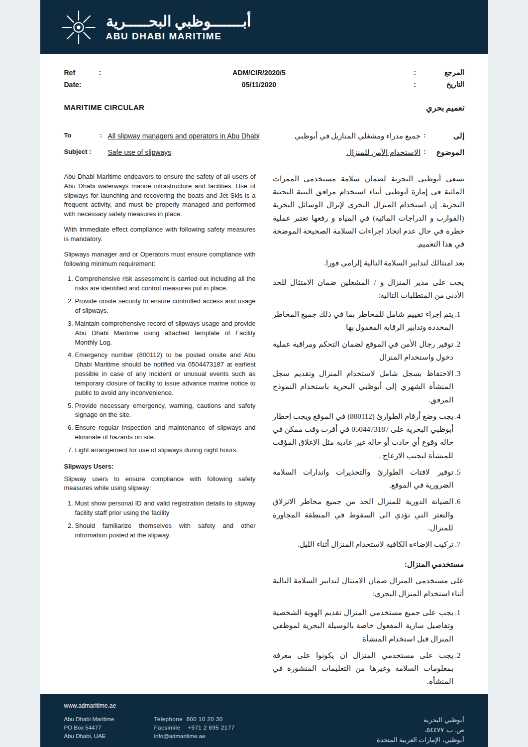أبـــــــوظبي البحـــــرية
ABU DHABI MARITIME
| Ref | : | ADM/CIR/2020/5 | : | المرجع |
| Date: | | 05/11/2020 | : | التاريخ |
MARITIME CIRCULAR
تعميم بحري
| To | : | All slipway managers and operators in Abu Dhabi | جميع مدراء ومشغلي المنازيل في أبوظبي | : | إلى |
| Subject : | | Safe use of slipways | الاستخدام الآمن للمنزال | : | الموضوع |
Abu Dhabi Maritime endeavors to ensure the safety of all users of Abu Dhabi waterways marine infrastructure and facilities. Use of slipways for launching and recovering the boats and Jet Skis is a frequent activity, and must be properly managed and performed with necessary safety measures in place.
With immediate effect compliance with following safety measures is mandatory.
Slipways manager and or Operators must ensure compliance with following minimum requirement:
Comprehensive risk assessment is carried out including all the risks are identified and control measures put in place.
Provide onsite security to ensure controlled access and usage of slipways.
Maintain comprehensive record of slipways usage and provide Abu Dhabi Maritime using attached template of Facility Monthly Log.
Emergency number (800112) to be posted onsite and Abu Dhabi Maritime should be notified via 0504473187 at earliest possible in case of any incident or unusual events such as temporary closure of facility to issue advance marine notice to public to avoid any inconvenience.
Provide necessary emergency, warning, cautions and safety signage on the site.
Ensure regular inspection and maintenance of slipways and eliminate of hazards on site.
Light arrangement for use of slipways during night hours.
Slipways Users:
Slipway users to ensure compliance with following safety measures while using slipway:
Must show personal ID and valid registration details to slipway facility staff prior using the facility
Should familiarize themselves with safety and other information posted at the slipway.
تسعى أبوظبي البحرية لضمان سلامة مستخدمي الممرات المائية في إمارة أبوظبي أثناء استخدام مرافق البنية التحتية البحرية. إن استخدام المنزال البحري لإنزال الوسائل البحرية (القوارب و الدراجات المائية) في المياه و رفعها تعتبر عملية خطرة في حال عدم اتخاذ اجراءات السلامة الصحيحة الموضحة في هذا التعميم.
يعد امتثالك لتدابير السلامة التالية إلزامي فورا.
يجب على مدير المنزال و / المشغلين ضمان الامتثال للحد الأدنى من المتطلبات التالية:
يتم إجراء تقييم شامل للمخاطر بما في ذلك جميع المخاطر المحددة وتدابير الرقابة المعمول بها
توفير رجال الأمن في الموقع لضمان التحكم ومراقبة عملية دخول واستخدام المنزال
الاحتفاظ بسجل شامل لاستخدام المنزال وتقديم سجل المنشأة الشهري إلى أبوظبي البحرية باستخدام النموذج المرفق.
يجب وضع أرقام الطوارئ (800112) في الموقع ويجب إخطار أبوظبي البحرية على 0504473187 في أقرب وقت ممكن في حالة وقوع أي حادث أو حالة غير عادية مثل الإغلاق المؤقت للمنشأة لتجنب الازعاج .
توفير لافتات الطوارئ والتحذيرات واندارات السلامة الضرورية في الموقع.
الصيانة الدورية للمنزال الحد من جميع مخاطر الانزلاق والتعثر التي تؤدي الى السقوط في المنطقة المجاورة للمنزال.
تركيب الإضاءة الكافية لاستخدام المنزال أثناء الليل.
مستخدمي المنزال:
على مستخدمي المنزال ضمان الامتثال لتدابير السلامة التالية أثناء استخدام المنزال البحري:
يجب على جميع مستخدمي المنزال تقديم الهوية الشخصية وتفاصيل سارية المفعول خاصة بالوسيلة البحرية لموظفي المنزال قبل استخدام المنشأة
يجب على مستخدمي المنزال ان يكونوا على معرفة بمعلومات السلامة وغيرها من التعليمات المنشورة في المنشأة.
www.admaritime.ae
Abu Dhabi Maritime
PO Box 54477
Abu Dhabi, UAE
Telephone 800 10 20 30
Facsimile +971 2 695 2177
info@admaritime.ae
أبوظبي البحرية
ص. ب. ٥٤٤٧٧،
أبوظبي، الإمارات العربية المتحدة